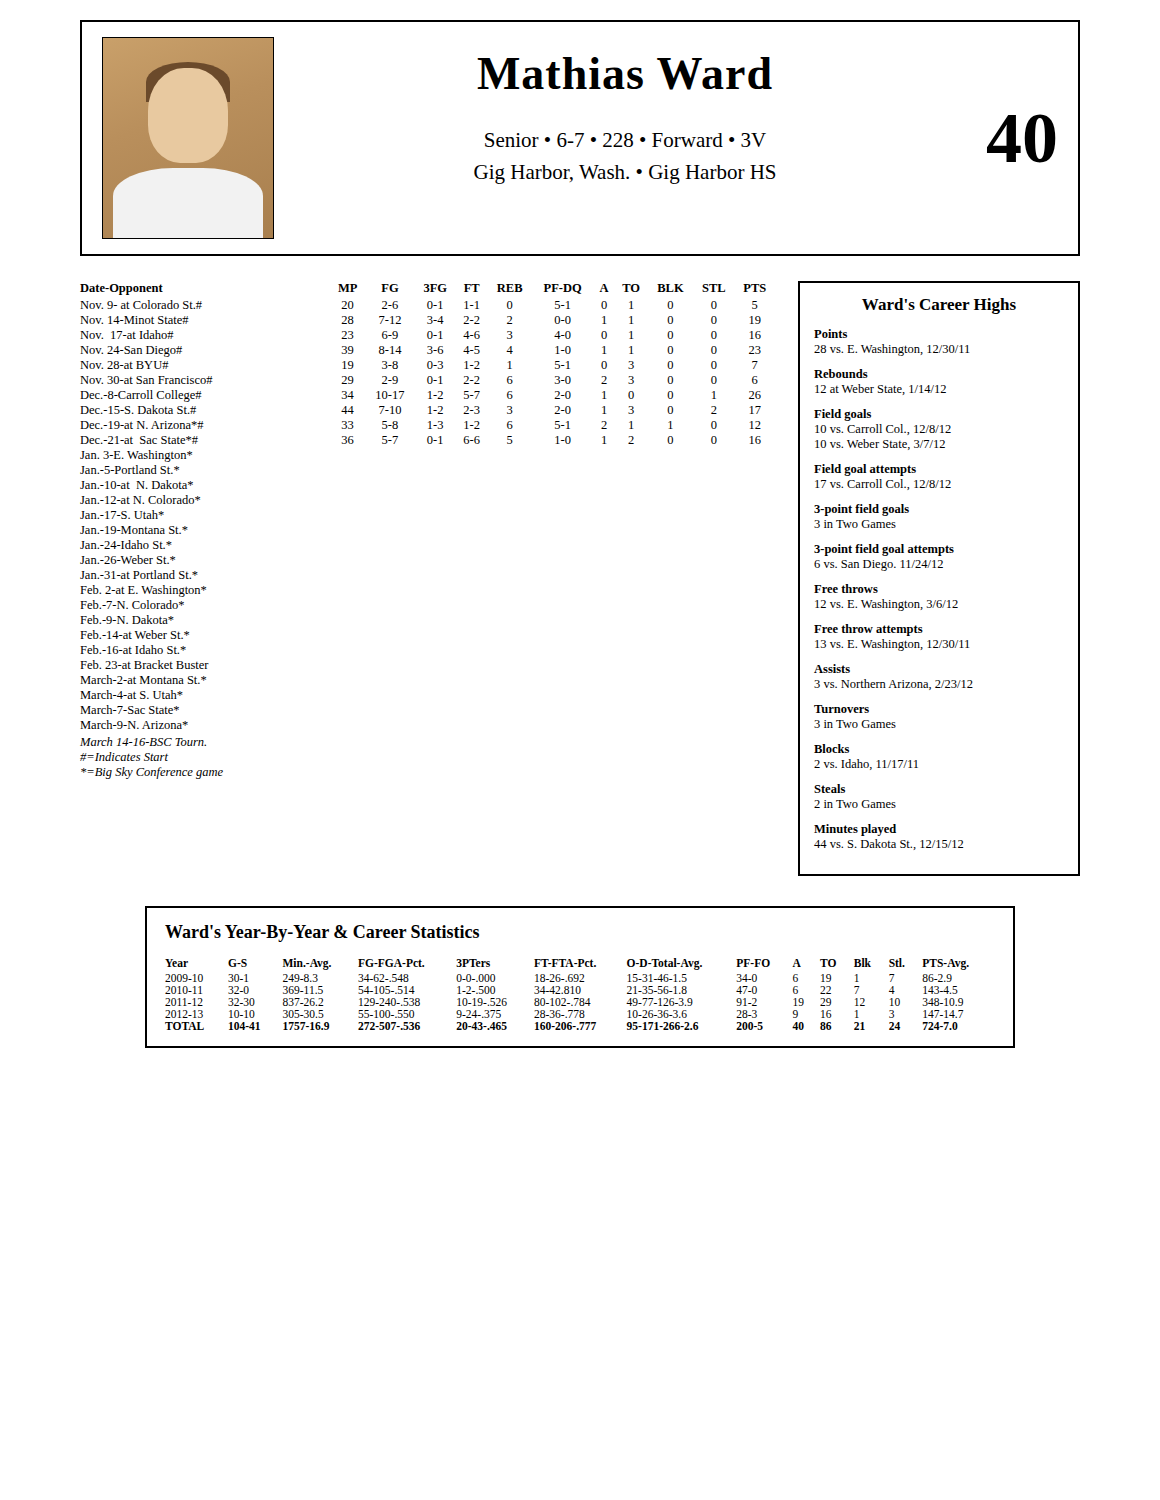Mathias Ward
Senior • 6-7 • 228 • Forward • 3V
Gig Harbor, Wash. • Gig Harbor HS
40
| Date-Opponent | MP | FG | 3FG | FT | REB | PF-DQ | A | TO | BLK | STL | PTS |
| --- | --- | --- | --- | --- | --- | --- | --- | --- | --- | --- | --- |
| Nov. 9- at Colorado St.# | 20 | 2-6 | 0-1 | 1-1 | 0 | 5-1 | 0 | 1 | 0 | 0 | 5 |
| Nov. 14-Minot State# | 28 | 7-12 | 3-4 | 2-2 | 2 | 0-0 | 1 | 1 | 0 | 0 | 19 |
| Nov. 17-at Idaho# | 23 | 6-9 | 0-1 | 4-6 | 3 | 4-0 | 0 | 1 | 0 | 0 | 16 |
| Nov. 24-San Diego# | 39 | 8-14 | 3-6 | 4-5 | 4 | 1-0 | 1 | 1 | 0 | 0 | 23 |
| Nov. 28-at BYU# | 19 | 3-8 | 0-3 | 1-2 | 1 | 5-1 | 0 | 3 | 0 | 0 | 7 |
| Nov. 30-at San Francisco# | 29 | 2-9 | 0-1 | 2-2 | 6 | 3-0 | 2 | 3 | 0 | 0 | 6 |
| Dec.-8-Carroll College# | 34 | 10-17 | 1-2 | 5-7 | 6 | 2-0 | 1 | 0 | 0 | 1 | 26 |
| Dec.-15-S. Dakota St.# | 44 | 7-10 | 1-2 | 2-3 | 3 | 2-0 | 1 | 3 | 0 | 2 | 17 |
| Dec.-19-at N. Arizona*# | 33 | 5-8 | 1-3 | 1-2 | 6 | 5-1 | 2 | 1 | 1 | 0 | 12 |
| Dec.-21-at Sac State*# | 36 | 5-7 | 0-1 | 6-6 | 5 | 1-0 | 1 | 2 | 0 | 0 | 16 |
| Jan. 3-E. Washington* | |
| Jan.-5-Portland St.* | |
| Jan.-10-at N. Dakota* | |
| Jan.-12-at N. Colorado* | |
| Jan.-17-S. Utah* | |
| Jan.-19-Montana St.* | |
| Jan.-24-Idaho St.* | |
| Jan.-26-Weber St.* | |
| Jan.-31-at Portland St.* | |
| Feb. 2-at E. Washington* | |
| Feb.-7-N. Colorado* | |
| Feb.-9-N. Dakota* | |
| Feb.-14-at Weber St.* | |
| Feb.-16-at Idaho St.* | |
| Feb. 23-at Bracket Buster | |
| March-2-at Montana St.* | |
| March-4-at S. Utah* | |
| March-7-Sac State* | |
| March-9-N. Arizona* | |
March 14-16-BSC Tourn.
#=Indicates Start
*=Big Sky Conference game
Ward's Career Highs
Points
28 vs. E. Washington, 12/30/11
Rebounds
12 at Weber State, 1/14/12
Field goals
10 vs. Carroll Col., 12/8/12
10 vs. Weber State, 3/7/12
Field goal attempts
17 vs. Carroll Col., 12/8/12
3-point field goals
3 in Two Games
3-point field goal attempts
6 vs. San Diego. 11/24/12
Free throws
12 vs. E. Washington, 3/6/12
Free throw attempts
13 vs. E. Washington, 12/30/11
Assists
3 vs. Northern Arizona, 2/23/12
Turnovers
3 in Two Games
Blocks
2 vs. Idaho, 11/17/11
Steals
2 in Two Games
Minutes played
44 vs. S. Dakota St., 12/15/12
Ward's Year-By-Year & Career Statistics
| Year | G-S | Min.-Avg. | FG-FGA-Pct. | 3PTers | FT-FTA-Pct. | O-D-Total-Avg. | PF-FO | A | TO | Blk | Stl. | PTS-Avg. |
| --- | --- | --- | --- | --- | --- | --- | --- | --- | --- | --- | --- | --- |
| 2009-10 | 30-1 | 249-8.3 | 34-62-.548 | 0-0-.000 | 18-26-.692 | 15-31-46-1.5 | 34-0 | 6 | 19 | 1 | 7 | 86-2.9 |
| 2010-11 | 32-0 | 369-11.5 | 54-105-.514 | 1-2-.500 | 34-42.810 | 21-35-56-1.8 | 47-0 | 6 | 22 | 7 | 4 | 143-4.5 |
| 2011-12 | 32-30 | 837-26.2 | 129-240-.538 | 10-19-.526 | 80-102-.784 | 49-77-126-3.9 | 91-2 | 19 | 29 | 12 | 10 | 348-10.9 |
| 2012-13 | 10-10 | 305-30.5 | 55-100-.550 | 9-24-.375 | 28-36-.778 | 10-26-36-3.6 | 28-3 | 9 | 16 | 1 | 3 | 147-14.7 |
| TOTAL | 104-41 | 1757-16.9 | 272-507-.536 | 20-43-.465 | 160-206-.777 | 95-171-266-2.6 | 200-5 | 40 | 86 | 21 | 24 | 724-7.0 |